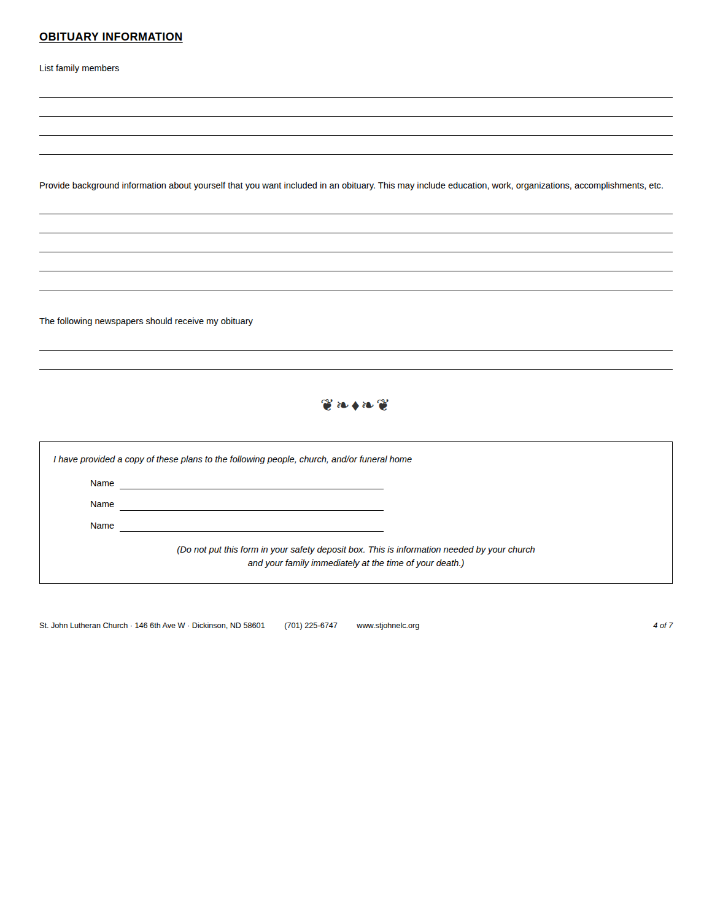OBITUARY INFORMATION
List family members
Provide background information about yourself that you want included in an obituary. This may include education, work, organizations, accomplishments, etc.
The following newspapers should receive my obituary
❦❧♦❧❦
I have provided a copy of these plans to the following people, church, and/or funeral home
Name
Name
Name
(Do not put this form in your safety deposit box. This is information needed by your church
and your family immediately at the time of your death.)
St. John Lutheran Church · 146 6th Ave W · Dickinson, ND 58601 (701) 225-6747 www.stjohnelc.org
4 of 7